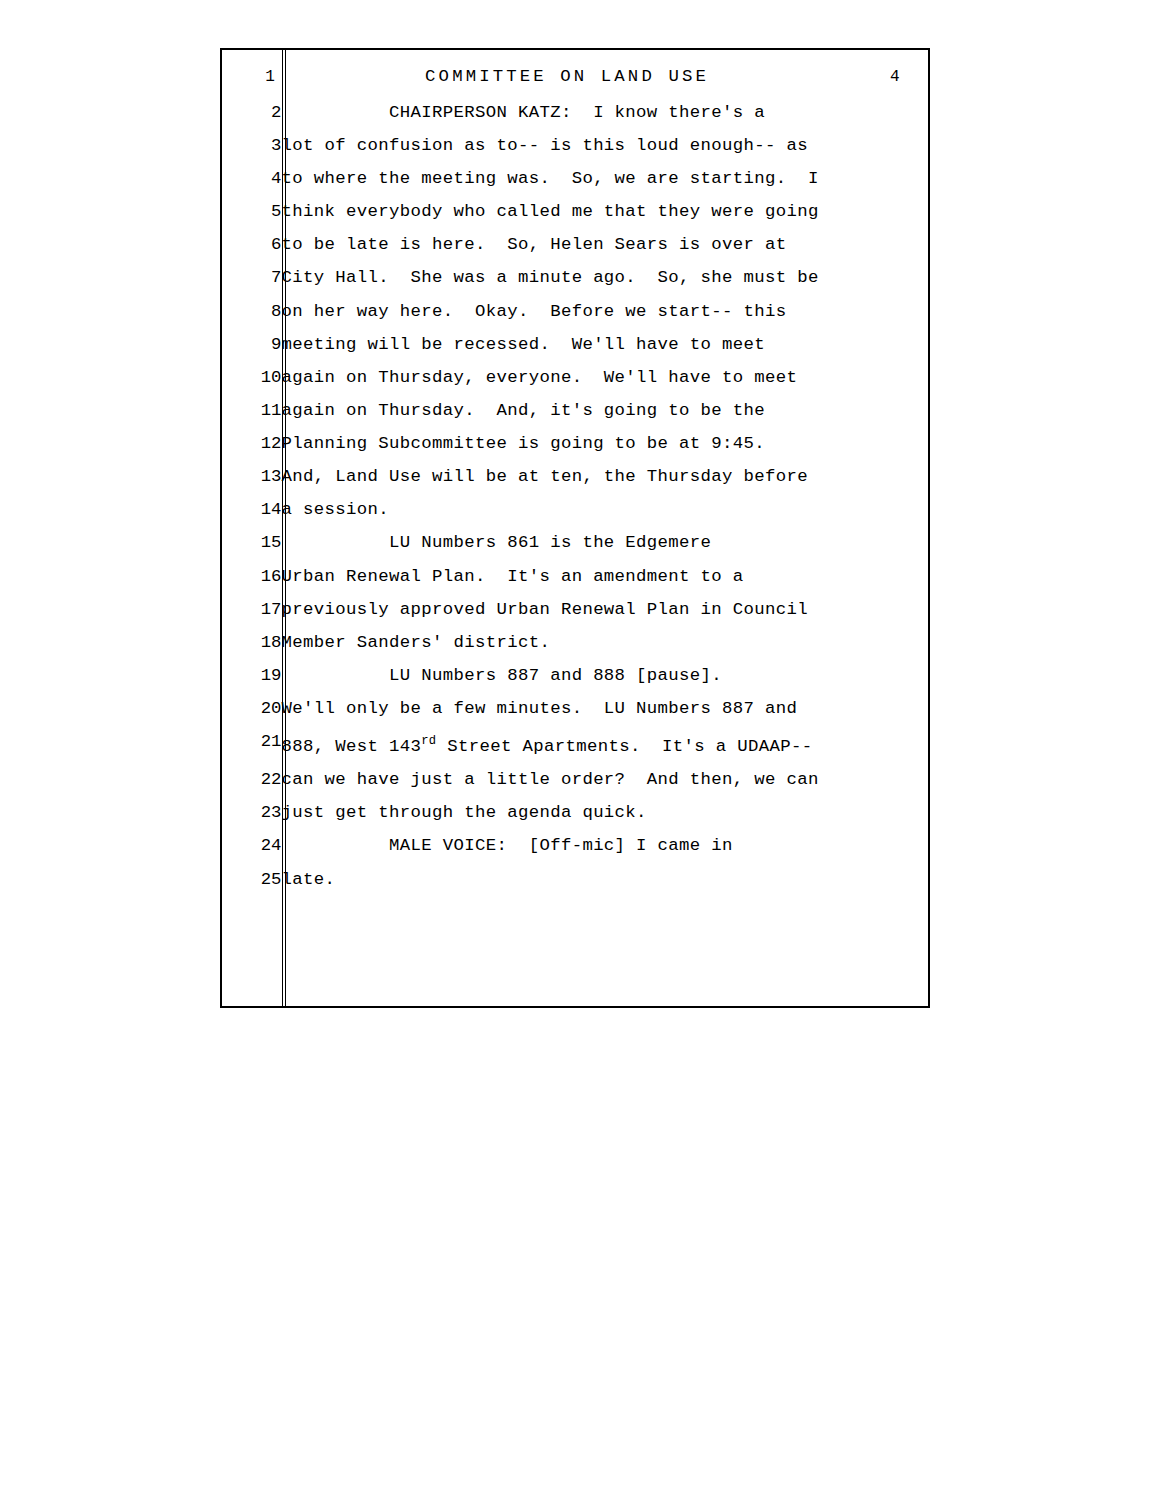1
COMMITTEE ON LAND USE
4
| 2 | CHAIRPERSON KATZ: I know there's a |
| 3 | lot of confusion as to-- is this loud enough-- as |
| 4 | to where the meeting was. So, we are starting. I |
| 5 | think everybody who called me that they were going |
| 6 | to be late is here. So, Helen Sears is over at |
| 7 | City Hall. She was a minute ago. So, she must be |
| 8 | on her way here. Okay. Before we start-- this |
| 9 | meeting will be recessed. We'll have to meet |
| 10 | again on Thursday, everyone. We'll have to meet |
| 11 | again on Thursday. And, it's going to be the |
| 12 | Planning Subcommittee is going to be at 9:45. |
| 13 | And, Land Use will be at ten, the Thursday before |
| 14 | a session. |
| 15 | LU Numbers 861 is the Edgemere |
| 16 | Urban Renewal Plan. It's an amendment to a |
| 17 | previously approved Urban Renewal Plan in Council |
| 18 | Member Sanders' district. |
| 19 | LU Numbers 887 and 888 [pause]. |
| 20 | We'll only be a few minutes. LU Numbers 887 and |
| 21 | 888, West 143 rd Street Apartments. It's a UDAAP-- |
| 22 | can we have just a little order? And then, we can |
| 23 | just get through the agenda quick. |
| 24 | MALE VOICE: [Off-mic] I came in |
| 25 | late. |